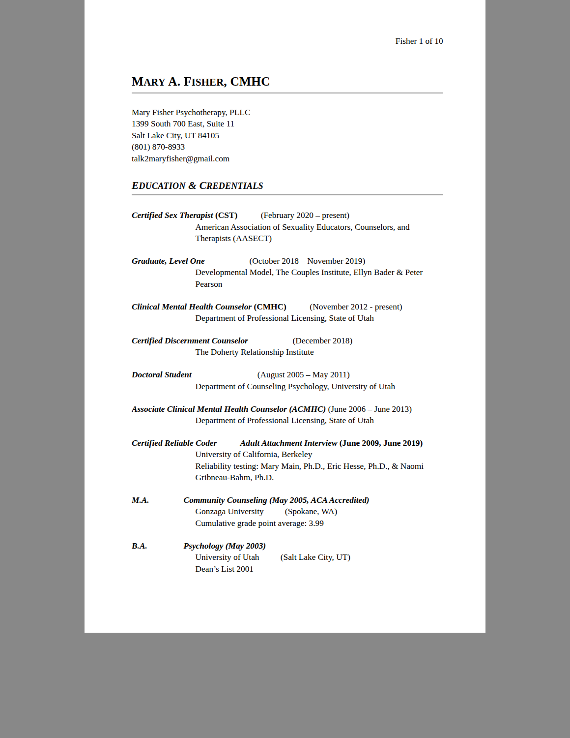Fisher 1 of 10
MARY A. FISHER, CMHC
Mary Fisher Psychotherapy, PLLC
1399 South 700 East, Suite 11
Salt Lake City, UT 84105
(801) 870-8933
talk2maryfisher@gmail.com
EDUCATION & CREDENTIALS
Certified Sex Therapist (CST) (February 2020 – present) American Association of Sexuality Educators, Counselors, and Therapists (AASECT)
Graduate, Level One (October 2018 – November 2019) Developmental Model, The Couples Institute, Ellyn Bader & Peter Pearson
Clinical Mental Health Counselor (CMHC) (November 2012 - present) Department of Professional Licensing, State of Utah
Certified Discernment Counselor (December 2018) The Doherty Relationship Institute
Doctoral Student (August 2005 – May 2011) Department of Counseling Psychology, University of Utah
Associate Clinical Mental Health Counselor (ACMHC) (June 2006 – June 2013) Department of Professional Licensing, State of Utah
Certified Reliable Coder Adult Attachment Interview (June 2009, June 2019) University of California, Berkeley Reliability testing: Mary Main, Ph.D., Eric Hesse, Ph.D., & Naomi Gribneau-Bahm, Ph.D.
M.A.
Community Counseling (May 2005, ACA Accredited) Gonzaga University (Spokane, WA) Cumulative grade point average: 3.99
B.A.
Psychology (May 2003) University of Utah (Salt Lake City, UT) Dean’s List 2001